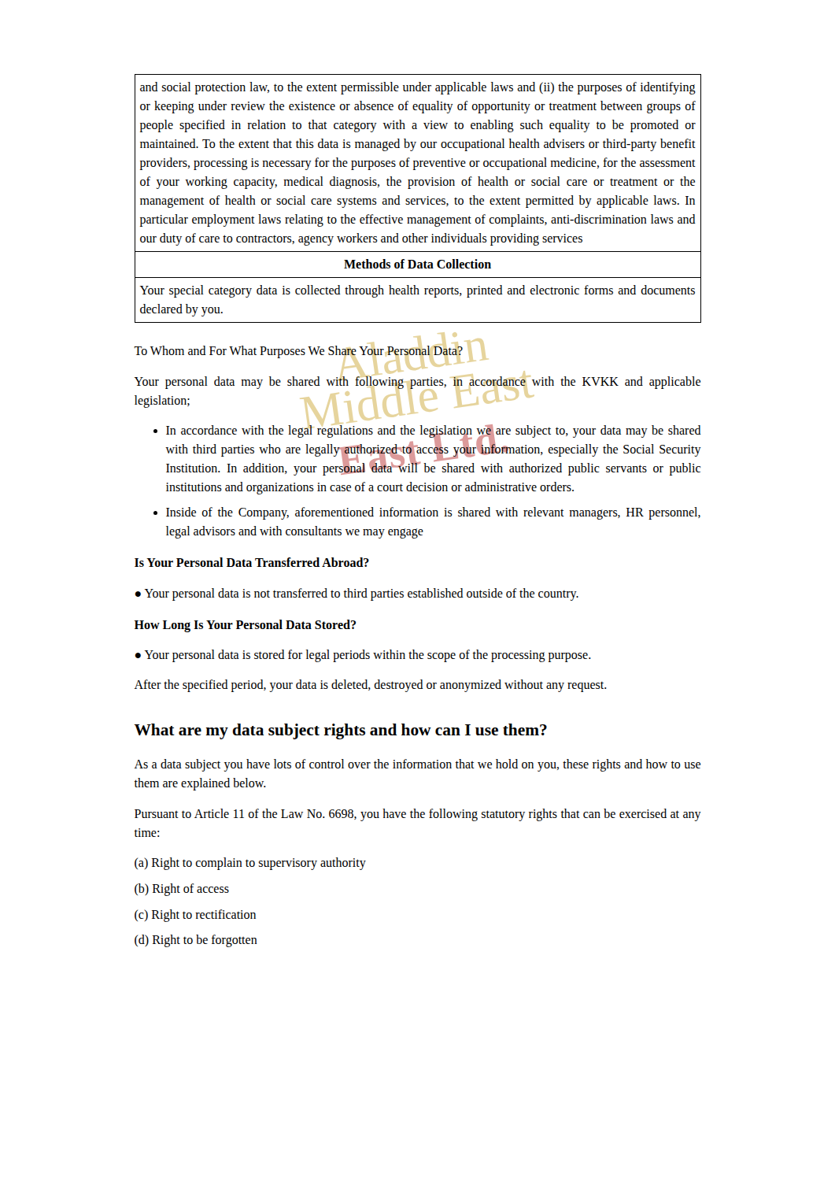Aladdin
Middle East
East Ltd.
| and social protection law, to the extent permissible under applicable laws and (ii) the purposes of identifying or keeping under review the existence or absence of equality of opportunity or treatment between groups of people specified in relation to that category with a view to enabling such equality to be promoted or maintained. To the extent that this data is managed by our occupational health advisers or third-party benefit providers, processing is necessary for the purposes of preventive or occupational medicine, for the assessment of your working capacity, medical diagnosis, the provision of health or social care or treatment or the management of health or social care systems and services, to the extent permitted by applicable laws. In particular employment laws relating to the effective management of complaints, anti-discrimination laws and our duty of care to contractors, agency workers and other individuals providing services |
| Methods of Data Collection |
| Your special category data is collected through health reports, printed and electronic forms and documents declared by you. |
To Whom and For What Purposes We Share Your Personal Data?
Your personal data may be shared with following parties, in accordance with the KVKK and applicable legislation;
In accordance with the legal regulations and the legislation we are subject to, your data may be shared with third parties who are legally authorized to access your information, especially the Social Security Institution. In addition, your personal data will be shared with authorized public servants or public institutions and organizations in case of a court decision or administrative orders.
Inside of the Company, aforementioned information is shared with relevant managers, HR personnel, legal advisors and with consultants we may engage
Is Your Personal Data Transferred Abroad?
● Your personal data is not transferred to third parties established outside of the country.
How Long Is Your Personal Data Stored?
● Your personal data is stored for legal periods within the scope of the processing purpose.
After the specified period, your data is deleted, destroyed or anonymized without any request.
What are my data subject rights and how can I use them?
As a data subject you have lots of control over the information that we hold on you, these rights and how to use them are explained below.
Pursuant to Article 11 of the Law No. 6698, you have the following statutory rights that can be exercised at any time:
(a) Right to complain to supervisory authority
(b) Right of access
(c) Right to rectification
(d) Right to be forgotten